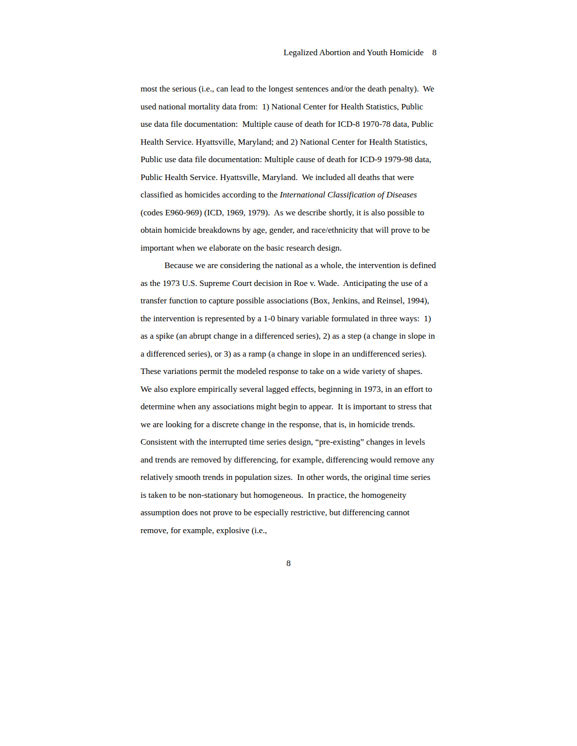Legalized Abortion and Youth Homicide 8
most the serious (i.e., can lead to the longest sentences and/or the death penalty). We used national mortality data from: 1) National Center for Health Statistics, Public use data file documentation: Multiple cause of death for ICD-8 1970-78 data, Public Health Service. Hyattsville, Maryland; and 2) National Center for Health Statistics, Public use data file documentation: Multiple cause of death for ICD-9 1979-98 data, Public Health Service. Hyattsville, Maryland. We included all deaths that were classified as homicides according to the International Classification of Diseases (codes E960-969) (ICD, 1969, 1979). As we describe shortly, it is also possible to obtain homicide breakdowns by age, gender, and race/ethnicity that will prove to be important when we elaborate on the basic research design.
Because we are considering the national as a whole, the intervention is defined as the 1973 U.S. Supreme Court decision in Roe v. Wade. Anticipating the use of a transfer function to capture possible associations (Box, Jenkins, and Reinsel, 1994), the intervention is represented by a 1-0 binary variable formulated in three ways: 1) as a spike (an abrupt change in a differenced series), 2) as a step (a change in slope in a differenced series), or 3) as a ramp (a change in slope in an undifferenced series). These variations permit the modeled response to take on a wide variety of shapes. We also explore empirically several lagged effects, beginning in 1973, in an effort to determine when any associations might begin to appear. It is important to stress that we are looking for a discrete change in the response, that is, in homicide trends. Consistent with the interrupted time series design, “pre-existing” changes in levels and trends are removed by differencing, for example, differencing would remove any relatively smooth trends in population sizes. In other words, the original time series is taken to be non-stationary but homogeneous. In practice, the homogeneity assumption does not prove to be especially restrictive, but differencing cannot remove, for example, explosive (i.e.,
8